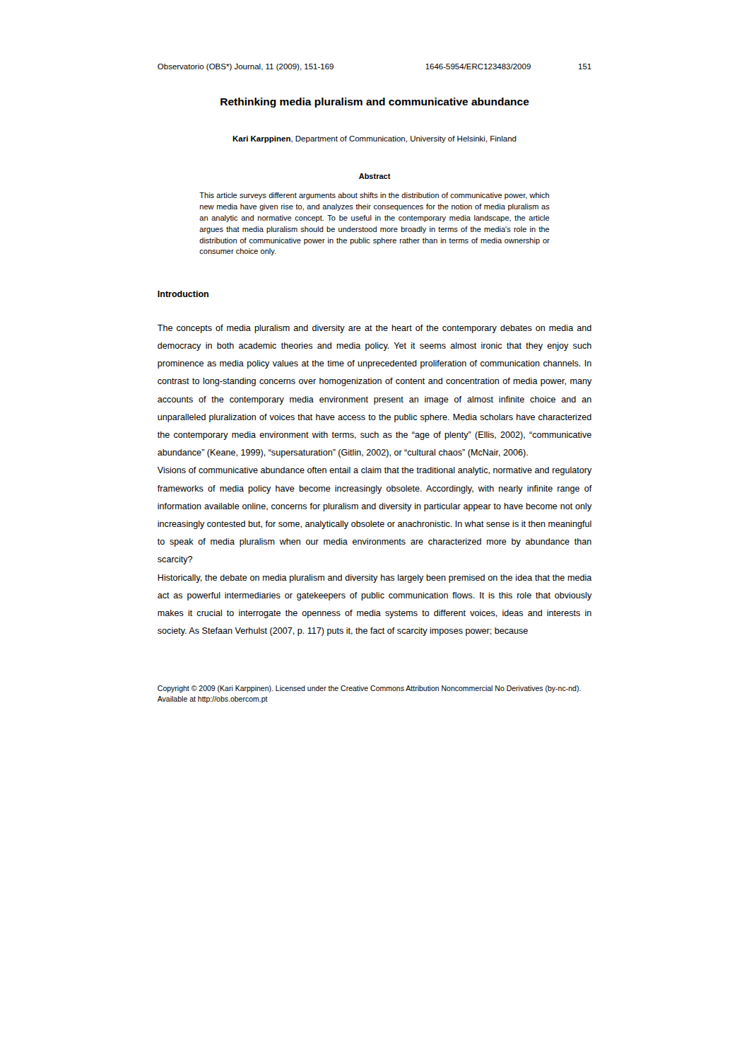Observatorio (OBS*) Journal, 11 (2009), 151-169 1646-5954/ERC123483/2009 151
Rethinking media pluralism and communicative abundance
Kari Karppinen, Department of Communication, University of Helsinki, Finland
Abstract
This article surveys different arguments about shifts in the distribution of communicative power, which new media have given rise to, and analyzes their consequences for the notion of media pluralism as an analytic and normative concept. To be useful in the contemporary media landscape, the article argues that media pluralism should be understood more broadly in terms of the media's role in the distribution of communicative power in the public sphere rather than in terms of media ownership or consumer choice only.
Introduction
The concepts of media pluralism and diversity are at the heart of the contemporary debates on media and democracy in both academic theories and media policy. Yet it seems almost ironic that they enjoy such prominence as media policy values at the time of unprecedented proliferation of communication channels. In contrast to long-standing concerns over homogenization of content and concentration of media power, many accounts of the contemporary media environment present an image of almost infinite choice and an unparalleled pluralization of voices that have access to the public sphere. Media scholars have characterized the contemporary media environment with terms, such as the “age of plenty” (Ellis, 2002), “communicative abundance” (Keane, 1999), “supersaturation” (Gitlin, 2002), or “cultural chaos” (McNair, 2006).
Visions of communicative abundance often entail a claim that the traditional analytic, normative and regulatory frameworks of media policy have become increasingly obsolete. Accordingly, with nearly infinite range of information available online, concerns for pluralism and diversity in particular appear to have become not only increasingly contested but, for some, analytically obsolete or anachronistic. In what sense is it then meaningful to speak of media pluralism when our media environments are characterized more by abundance than scarcity?
Historically, the debate on media pluralism and diversity has largely been premised on the idea that the media act as powerful intermediaries or gatekeepers of public communication flows. It is this role that obviously makes it crucial to interrogate the openness of media systems to different voices, ideas and interests in society. As Stefaan Verhulst (2007, p. 117) puts it, the fact of scarcity imposes power; because
Copyright © 2009 (Kari Karppinen). Licensed under the Creative Commons Attribution Noncommercial No Derivatives (by-nc-nd). Available at http://obs.obercom.pt